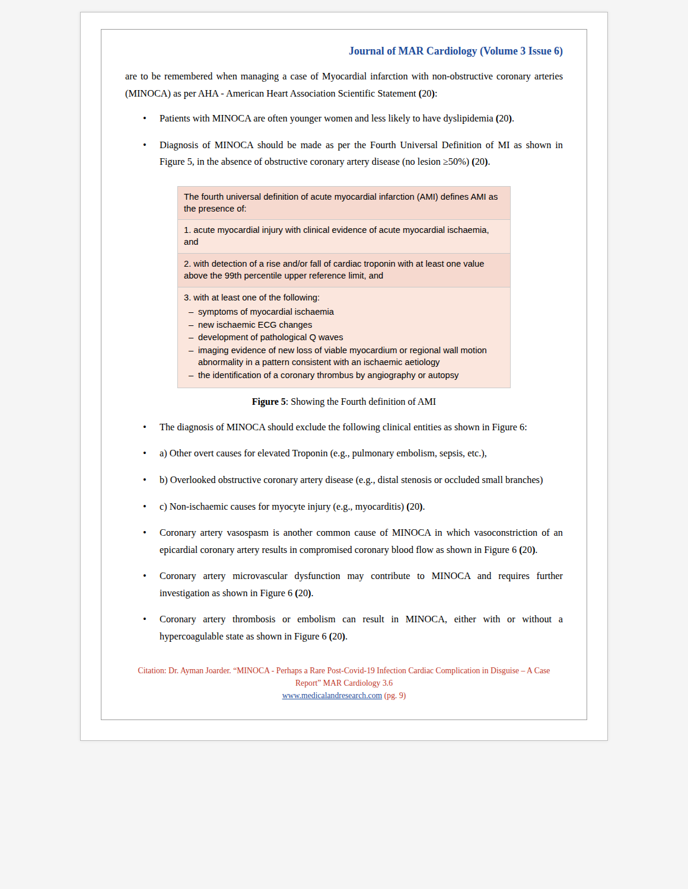Journal of MAR Cardiology (Volume 3 Issue 6)
are to be remembered when managing a case of Myocardial infarction with non-obstructive coronary arteries (MINOCA) as per AHA - American Heart Association Scientific Statement (20):
Patients with MINOCA are often younger women and less likely to have dyslipidemia (20).
Diagnosis of MINOCA should be made as per the Fourth Universal Definition of MI as shown in Figure 5, in the absence of obstructive coronary artery disease (no lesion ≥50%) (20).
The fourth universal definition of acute myocardial infarction (AMI) defines AMI as the presence of:
1. acute myocardial injury with clinical evidence of acute myocardial ischaemia, and
2. with detection of a rise and/or fall of cardiac troponin with at least one value above the 99th percentile upper reference limit, and
3. with at least one of the following:
symptoms of myocardial ischaemia
new ischaemic ECG changes
development of pathological Q waves
imaging evidence of new loss of viable myocardium or regional wall motion abnormality in a pattern consistent with an ischaemic aetiology
the identification of a coronary thrombus by angiography or autopsy
Figure 5: Showing the Fourth definition of AMI
The diagnosis of MINOCA should exclude the following clinical entities as shown in Figure 6:
a) Other overt causes for elevated Troponin (e.g., pulmonary embolism, sepsis, etc.),
b) Overlooked obstructive coronary artery disease (e.g., distal stenosis or occluded small branches)
c) Non-ischaemic causes for myocyte injury (e.g., myocarditis) (20).
Coronary artery vasospasm is another common cause of MINOCA in which vasoconstriction of an epicardial coronary artery results in compromised coronary blood flow as shown in Figure 6 (20).
Coronary artery microvascular dysfunction may contribute to MINOCA and requires further investigation as shown in Figure 6 (20).
Coronary artery thrombosis or embolism can result in MINOCA, either with or without a hypercoagulable state as shown in Figure 6 (20).
Citation: Dr. Ayman Joarder. “MINOCA - Perhaps a Rare Post-Covid-19 Infection Cardiac Complication in Disguise – A Case Report” MAR Cardiology 3.6
www.medicalandresearch.com (pg. 9)